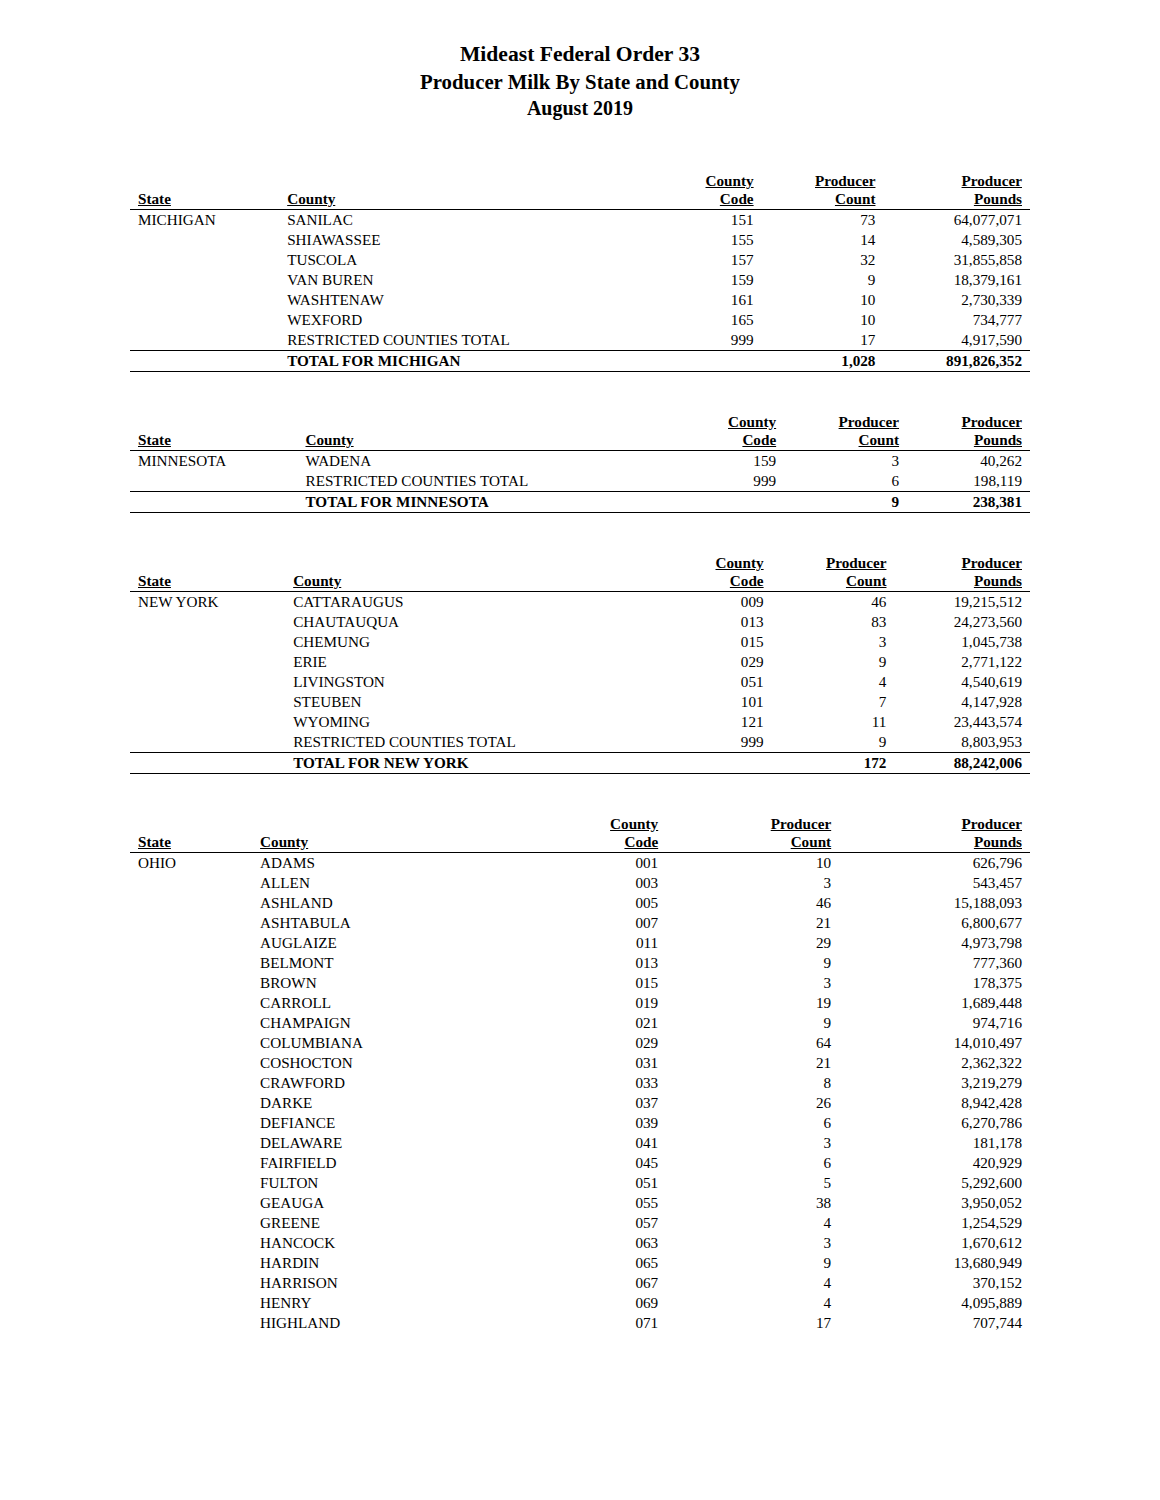Mideast Federal Order 33
Producer Milk By State and County
August 2019
Michigan producer milk by county, August 2019
| State | County | County Code | Producer Count | Producer Pounds |
| --- | --- | --- | --- | --- |
| MICHIGAN | SANILAC | 151 | 73 | 64,077,071 |
| | SHIAWASSEE | 155 | 14 | 4,589,305 |
| | TUSCOLA | 157 | 32 | 31,855,858 |
| | VAN BUREN | 159 | 9 | 18,379,161 |
| | WASHTENAW | 161 | 10 | 2,730,339 |
| | WEXFORD | 165 | 10 | 734,777 |
| | RESTRICTED COUNTIES TOTAL | 999 | 17 | 4,917,590 |
| | Total for Michigan | | 1,028 | 891,826,352 |
Minnesota producer milk by county, August 2019
| State | County | County Code | Producer Count | Producer Pounds |
| --- | --- | --- | --- | --- |
| MINNESOTA | WADENA | 159 | 3 | 40,262 |
| | RESTRICTED COUNTIES TOTAL | 999 | 6 | 198,119 |
| | Total for Minnesota | | 9 | 238,381 |
New York producer milk by county, August 2019
| State | County | County Code | Producer Count | Producer Pounds |
| --- | --- | --- | --- | --- |
| NEW YORK | CATTARAUGUS | 009 | 46 | 19,215,512 |
| | CHAUTAUQUA | 013 | 83 | 24,273,560 |
| | CHEMUNG | 015 | 3 | 1,045,738 |
| | ERIE | 029 | 9 | 2,771,122 |
| | LIVINGSTON | 051 | 4 | 4,540,619 |
| | STEUBEN | 101 | 7 | 4,147,928 |
| | WYOMING | 121 | 11 | 23,443,574 |
| | RESTRICTED COUNTIES TOTAL | 999 | 9 | 8,803,953 |
| | Total for New York | | 172 | 88,242,006 |
Ohio producer milk by county, August 2019
| State | County | County Code | Producer Count | Producer Pounds |
| --- | --- | --- | --- | --- |
| OHIO | ADAMS | 001 | 10 | 626,796 |
| | ALLEN | 003 | 3 | 543,457 |
| | ASHLAND | 005 | 46 | 15,188,093 |
| | ASHTABULA | 007 | 21 | 6,800,677 |
| | AUGLAIZE | 011 | 29 | 4,973,798 |
| | BELMONT | 013 | 9 | 777,360 |
| | BROWN | 015 | 3 | 178,375 |
| | CARROLL | 019 | 19 | 1,689,448 |
| | CHAMPAIGN | 021 | 9 | 974,716 |
| | COLUMBIANA | 029 | 64 | 14,010,497 |
| | COSHOCTON | 031 | 21 | 2,362,322 |
| | CRAWFORD | 033 | 8 | 3,219,279 |
| | DARKE | 037 | 26 | 8,942,428 |
| | DEFIANCE | 039 | 6 | 6,270,786 |
| | DELAWARE | 041 | 3 | 181,178 |
| | FAIRFIELD | 045 | 6 | 420,929 |
| | FULTON | 051 | 5 | 5,292,600 |
| | GEAUGA | 055 | 38 | 3,950,052 |
| | GREENE | 057 | 4 | 1,254,529 |
| | HANCOCK | 063 | 3 | 1,670,612 |
| | HARDIN | 065 | 9 | 13,680,949 |
| | HARRISON | 067 | 4 | 370,152 |
| | HENRY | 069 | 4 | 4,095,889 |
| | HIGHLAND | 071 | 17 | 707,744 |